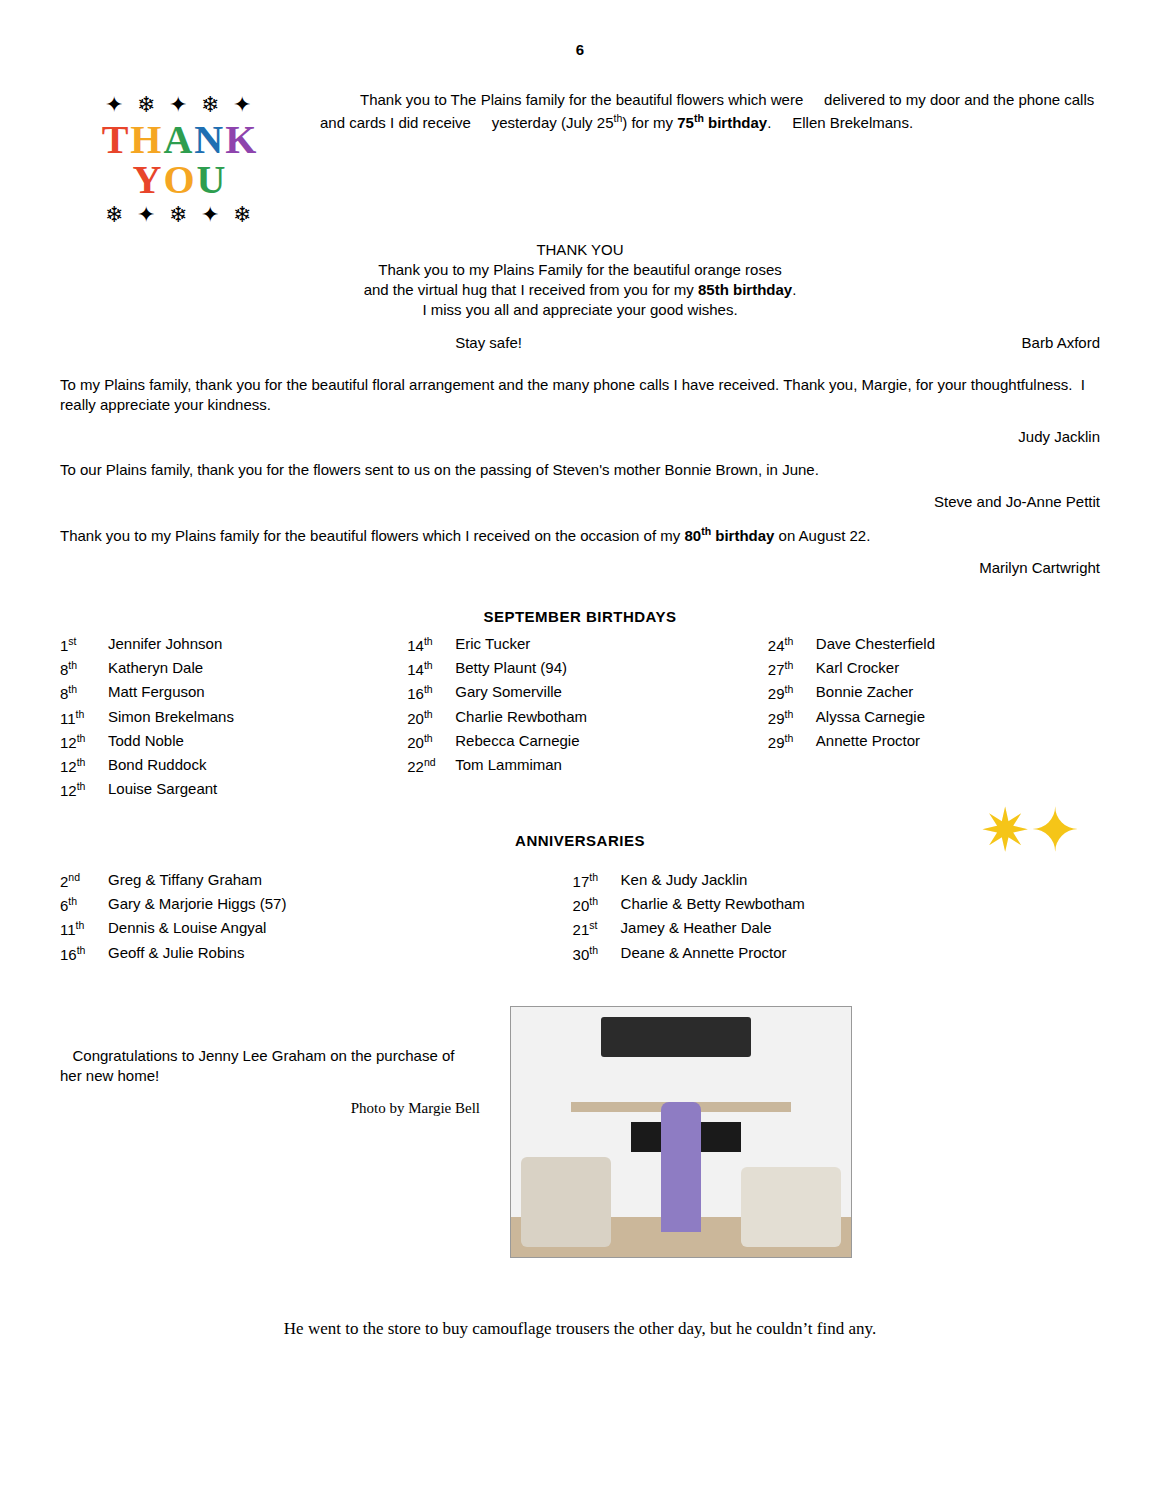6
✦ ❄ ✦ ❄ ✦
THANK
YOU
❄ ✦ ❄ ✦ ❄
Thank you to The Plains family for the beautiful flowers which were delivered to my door and the phone calls and cards I did receive yesterday (July 25th) for my 75th birthday. Ellen Brekelmans.
THANK YOU
Thank you to my Plains Family for the beautiful orange roses
and the virtual hug that I received from you for my 85th birthday.
I miss you all and appreciate your good wishes.
Stay safe! Barb Axford
To my Plains family, thank you for the beautiful floral arrangement and the many phone calls I have received. Thank you, Margie, for your thoughtfulness. I really appreciate your kindness.
Judy Jacklin
To our Plains family, thank you for the flowers sent to us on the passing of Steven's mother Bonnie Brown, in June.
Steve and Jo-Anne Pettit
Thank you to my Plains family for the beautiful flowers which I received on the occasion of my 80th birthday on August 22.
Marilyn Cartwright
SEPTEMBER BIRTHDAYS
| 1 st | Jennifer Johnson | 14 th | Eric Tucker | 24 th | Dave Chesterfield |
| 8 th | Katheryn Dale | 14 th | Betty Plaunt (94) | 27 th | Karl Crocker |
| 8 th | Matt Ferguson | 16 th | Gary Somerville | 29 th | Bonnie Zacher |
| 11 th | Simon Brekelmans | 20 th | Charlie Rewbotham | 29 th | Alyssa Carnegie |
| 12 th | Todd Noble | 20 th | Rebecca Carnegie | 29 th | Annette Proctor |
| 12 th | Bond Ruddock | 22 nd | Tom Lammiman | | |
| 12 th | Louise Sargeant | | | | |
ANNIVERSARIES
✷✦
| 2 nd | Greg & Tiffany Graham | 17 th | Ken & Judy Jacklin |
| 6 th | Gary & Marjorie Higgs (57) | 20 th | Charlie & Betty Rewbotham |
| 11 th | Dennis & Louise Angyal | 21 st | Jamey & Heather Dale |
| 16 th | Geoff & Julie Robins | 30 th | Deane & Annette Proctor |
Congratulations to Jenny Lee Graham on the purchase of her new home!
Photo by Margie Bell
He went to the store to buy camouflage trousers the other day, but he couldn’t find any.